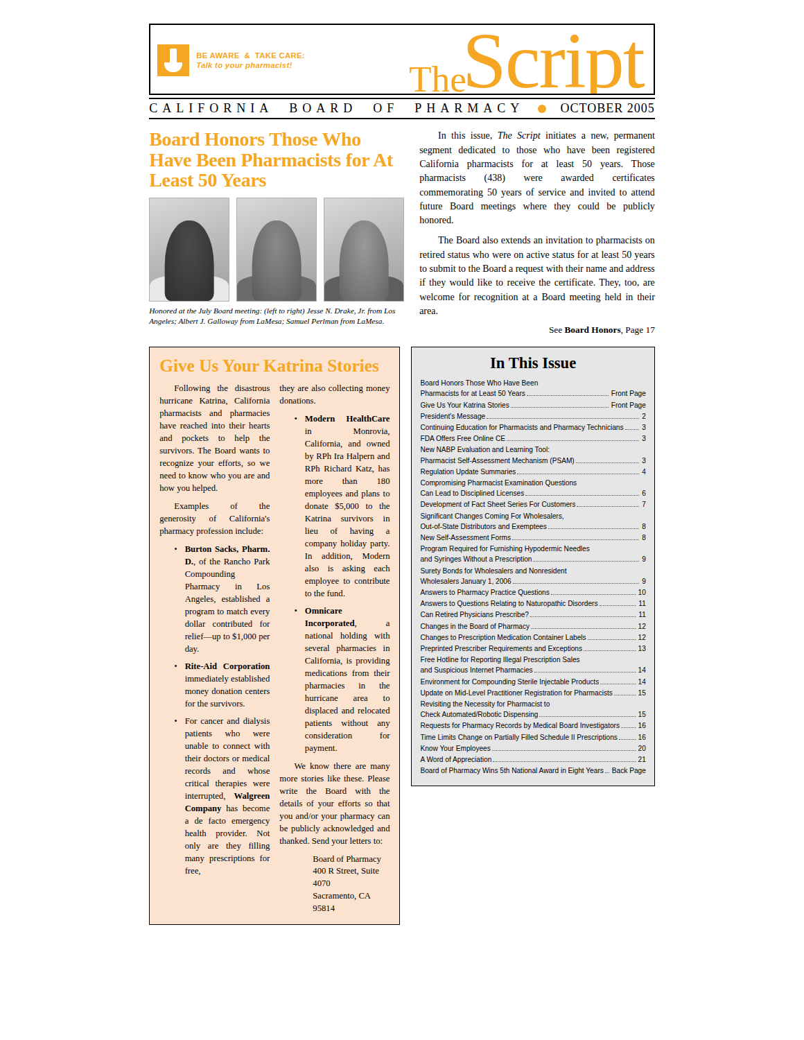BE AWARE & TAKE CARE: Talk to your pharmacist!
The Script
CALIFORNIA BOARD OF PHARMACY
OCTOBER 2005
Board Honors Those Who Have Been Pharmacists for At Least 50 Years
Honored at the July Board meeting: (left to right) Jesse N. Drake, Jr. from Los Angeles; Albert J. Galloway from LaMesa; Samuel Perlman from LaMesa.
In this issue, The Script initiates a new, permanent segment dedicated to those who have been registered California pharmacists for at least 50 years. Those pharmacists (438) were awarded certificates commemorating 50 years of service and invited to attend future Board meetings where they could be publicly honored.
The Board also extends an invitation to pharmacists on retired status who were on active status for at least 50 years to submit to the Board a request with their name and address if they would like to receive the certificate. They, too, are welcome for recognition at a Board meeting held in their area.
See Board Honors, Page 17
Give Us Your Katrina Stories
Following the disastrous hurricane Katrina, California pharmacists and pharmacies have reached into their hearts and pockets to help the survivors. The Board wants to recognize your efforts, so we need to know who you are and how you helped.
Examples of the generosity of California's pharmacy profession include:
Burton Sacks, Pharm. D., of the Rancho Park Compounding Pharmacy in Los Angeles, established a program to match every dollar contributed for relief—up to $1,000 per day.
Rite-Aid Corporation immediately established money donation centers for the survivors.
For cancer and dialysis patients who were unable to connect with their doctors or medical records and whose critical therapies were interrupted, Walgreen Company has become a de facto emergency health provider. Not only are they filling many prescriptions for free,
they are also collecting money donations.
Modern HealthCare in Monrovia, California, and owned by RPh Ira Halpern and RPh Richard Katz, has more than 180 employees and plans to donate $5,000 to the Katrina survivors in lieu of having a company holiday party. In addition, Modern also is asking each employee to contribute to the fund.
Omnicare Incorporated, a national holding with several pharmacies in California, is providing medications from their pharmacies in the hurricane area to displaced and relocated patients without any consideration for payment.
We know there are many more stories like these. Please write the Board with the details of your efforts so that you and/or your pharmacy can be publicly acknowledged and thanked. Send your letters to:
Board of Pharmacy
400 R Street, Suite 4070
Sacramento, CA 95814
In This Issue
Board Honors Those Who Have Been Pharmacists for at Least 50 Years Front Page
Give Us Your Katrina Stories Front Page
President's Message 2
Continuing Education for Pharmacists and Pharmacy Technicians 3
FDA Offers Free Online CE 3
New NABP Evaluation and Learning Tool: Pharmacist Self-Assessment Mechanism (PSAM) 3
Regulation Update Summaries 4
Compromising Pharmacist Examination Questions Can Lead to Disciplined Licenses 6
Development of Fact Sheet Series For Customers 7
Significant Changes Coming For Wholesalers, Out-of-State Distributors and Exemptees 8
New Self-Assessment Forms 8
Program Required for Furnishing Hypodermic Needles and Syringes Without a Prescription 9
Surety Bonds for Wholesalers and Nonresident Wholesalers January 1, 2006 9
Answers to Pharmacy Practice Questions 10
Answers to Questions Relating to Naturopathic Disorders 11
Can Retired Physicians Prescribe? 11
Changes in the Board of Pharmacy 12
Changes to Prescription Medication Container Labels 12
Preprinted Prescriber Requirements and Exceptions 13
Free Hotline for Reporting Illegal Prescription Sales and Suspicious Internet Pharmacies 14
Environment for Compounding Sterile Injectable Products 14
Update on Mid-Level Practitioner Registration for Pharmacists 15
Revisiting the Necessity for Pharmacist to Check Automated/Robotic Dispensing 15
Requests for Pharmacy Records by Medical Board Investigators 16
Time Limits Change on Partially Filled Schedule II Prescriptions 16
Know Your Employees 20
A Word of Appreciation 21
Board of Pharmacy Wins 5th National Award in Eight Years Back Page